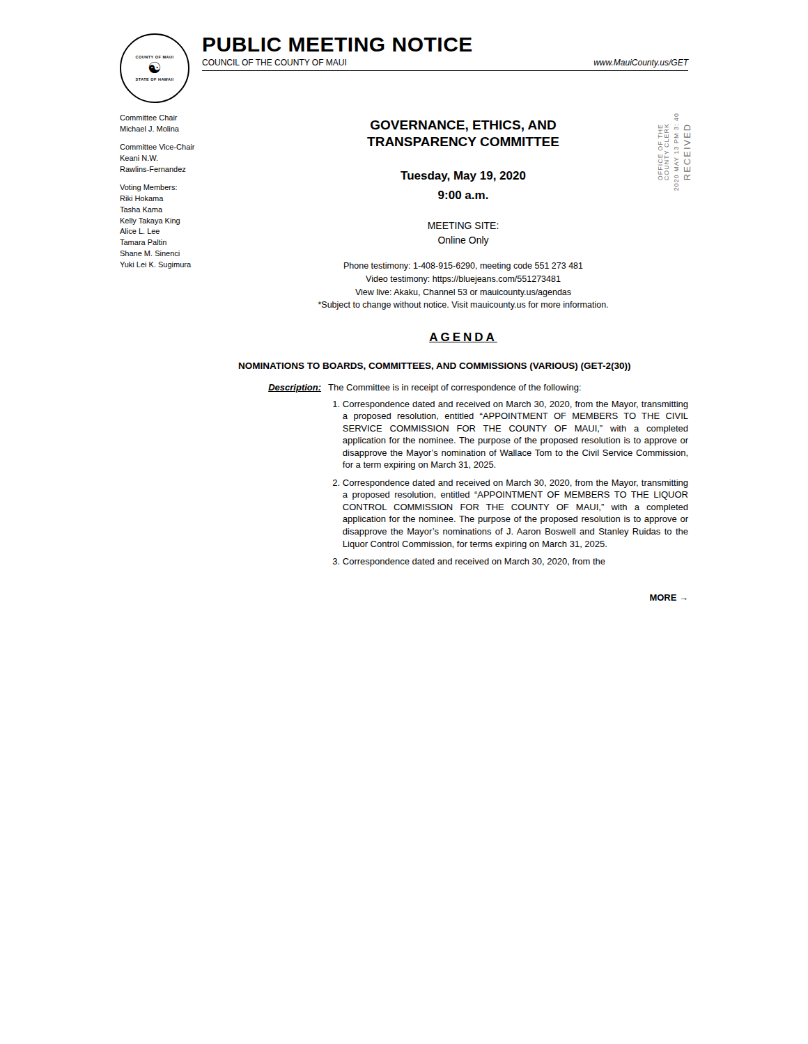COUNTY OF MAUI
☯
STATE OF HAWAII
PUBLIC MEETING NOTICE
COUNCIL OF THE COUNTY OF MAUI www.MauiCounty.us/GET
Committee Chair Michael J. Molina
Committee Vice-Chair Keani N.W.
Rawlins-Fernandez
Voting Members: Riki Hokama
Tasha Kama
Kelly Takaya King
Alice L. Lee
Tamara Paltin
Shane M. Sinenci
Yuki Lei K. Sugimura
OFFICE OF THE
COUNTY CLERK 2020 MAY 13 PM 3: 40 RECEIVED
GOVERNANCE, ETHICS, AND
TRANSPARENCY COMMITTEE
Tuesday, May 19, 2020
9:00 a.m.
MEETING SITE:
Online Only
Phone testimony: 1-408-915-6290, meeting code 551 273 481
Video testimony: https://bluejeans.com/551273481
View live: Akaku, Channel 53 or mauicounty.us/agendas
*Subject to change without notice. Visit mauicounty.us for more information.
AGENDA
NOMINATIONS TO BOARDS, COMMITTEES, AND COMMISSIONS (VARIOUS) (GET-2(30))
Description:
The Committee is in receipt of correspondence of the following:
Correspondence dated and received on March 30, 2020, from the Mayor, transmitting a proposed resolution, entitled “APPOINTMENT OF MEMBERS TO THE CIVIL SERVICE COMMISSION FOR THE COUNTY OF MAUI,” with a completed application for the nominee. The purpose of the proposed resolution is to approve or disapprove the Mayor’s nomination of Wallace Tom to the Civil Service Commission, for a term expiring on March 31, 2025.
Correspondence dated and received on March 30, 2020, from the Mayor, transmitting a proposed resolution, entitled “APPOINTMENT OF MEMBERS TO THE LIQUOR CONTROL COMMISSION FOR THE COUNTY OF MAUI,” with a completed application for the nominee. The purpose of the proposed resolution is to approve or disapprove the Mayor’s nominations of J. Aaron Boswell and Stanley Ruidas to the Liquor Control Commission, for terms expiring on March 31, 2025.
Correspondence dated and received on March 30, 2020, from the
MORE →